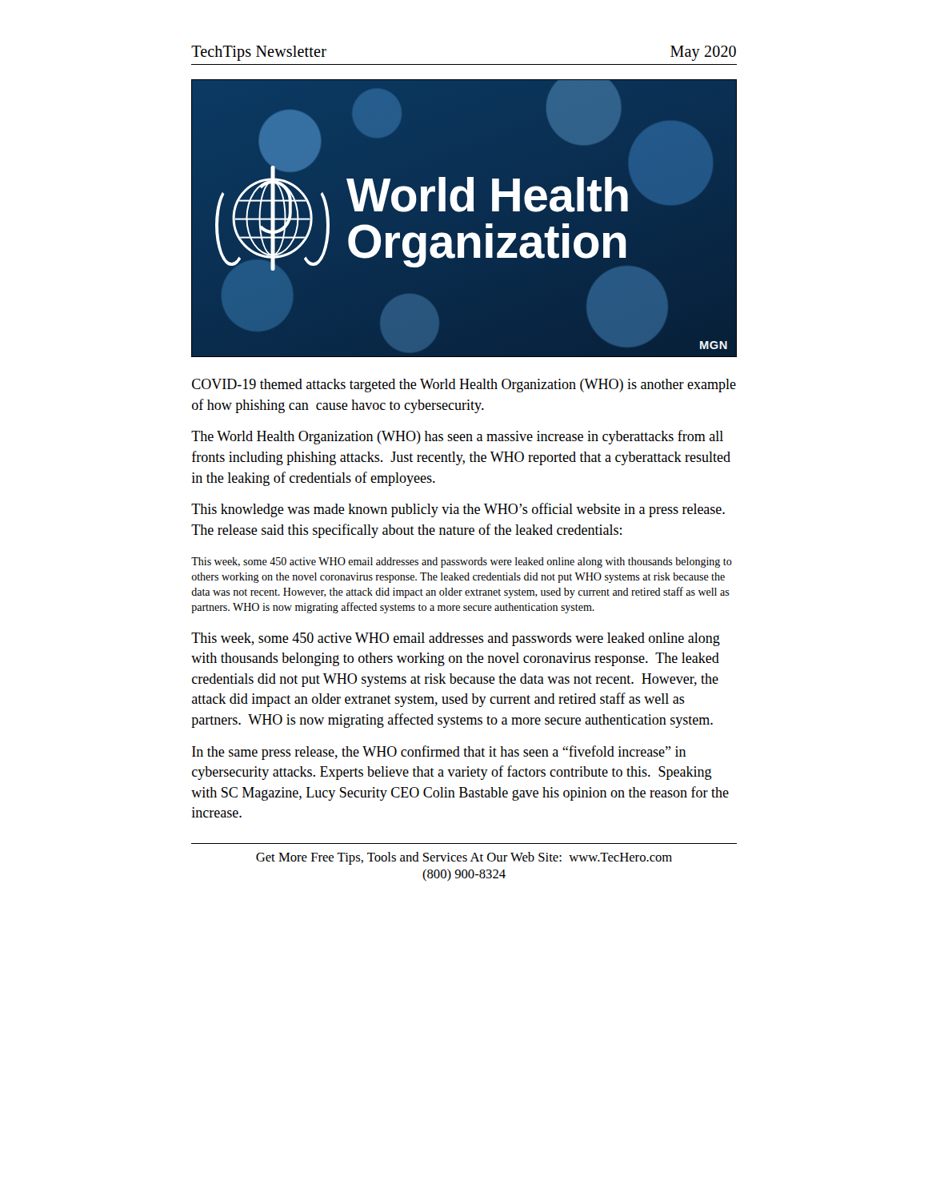TechTips Newsletter May 2020
World Health
Organization
MGN
COVID-19 themed attacks targeted the World Health Organization (WHO) is another example of how phishing can cause havoc to cybersecurity.
The World Health Organization (WHO) has seen a massive increase in cyberattacks from all fronts including phishing attacks. Just recently, the WHO reported that a cyberattack resulted in the leaking of credentials of employees.
This knowledge was made known publicly via the WHO’s official website in a press release. The release said this specifically about the nature of the leaked credentials:
This week, some 450 active WHO email addresses and passwords were leaked online along with thousands belonging to others working on the novel coronavirus response. The leaked credentials did not put WHO systems at risk because the data was not recent. However, the attack did impact an older extranet system, used by current and retired staff as well as partners. WHO is now migrating affected systems to a more secure authentication system.
This week, some 450 active WHO email addresses and passwords were leaked online along with thousands belonging to others working on the novel coronavirus response. The leaked credentials did not put WHO systems at risk because the data was not recent. However, the attack did impact an older extranet system, used by current and retired staff as well as partners. WHO is now migrating affected systems to a more secure authentication system.
In the same press release, the WHO confirmed that it has seen a “fivefold increase” in cybersecurity attacks. Experts believe that a variety of factors contribute to this. Speaking with SC Magazine, Lucy Security CEO Colin Bastable gave his opinion on the reason for the increase.
Get More Free Tips, Tools and Services At Our Web Site: www.TecHero.com
(800) 900-8324